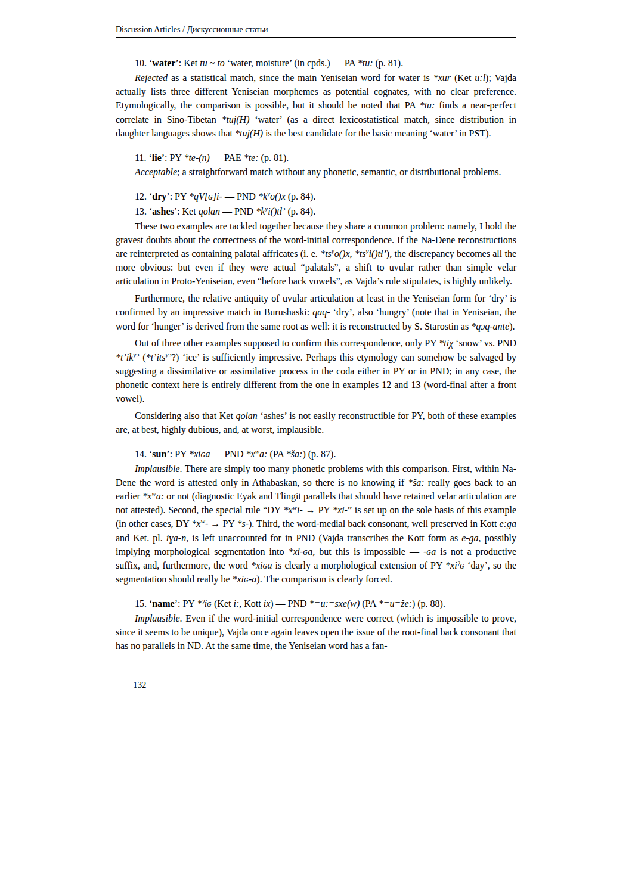Discussion Articles / Дискуссионные статьи
10. ‘water’: Ket tu ~ to ‘water, moisture’ (in cpds.) — PA *tu: (p. 81).
Rejected as a statistical match, since the main Yeniseian word for water is *xur (Ket u:l); Vajda actually lists three different Yeniseian morphemes as potential cognates, with no clear preference. Etymologically, the comparison is possible, but it should be noted that PA *tu: finds a near-perfect correlate in Sino-Tibetan *tuj(H) ‘water’ (as a direct lexicostatistical match, since distribution in daughter languages shows that *tuj(H) is the best candidate for the basic meaning ‘water’ in PST).
11. ‘lie’: PY *te-(n) — PAE *te: (p. 81).
Acceptable; a straightforward match without any phonetic, semantic, or distributional problems.
12. ‘dry’: PY *qV[ɢ]i- — PND *kyo()x (p. 84).
13. ‘ashes’: Ket qolan — PND *kyi()tɬ’ (p. 84).
These two examples are tackled together because they share a common problem: namely, I hold the gravest doubts about the correctness of the word-initial correspondence. If the Na-Dene reconstructions are reinterpreted as containing palatal affricates (i. e. *tsyo()x, *tsyi()tɬ’), the discrepancy becomes all the more obvious: but even if they were actual “palatals”, a shift to uvular rather than simple velar articulation in Proto-Yeniseian, even “before back vowels”, as Vajda’s rule stipulates, is highly unlikely.
Furthermore, the relative antiquity of uvular articulation at least in the Yeniseian form for ‘dry’ is confirmed by an impressive match in Burushaski: qaq- ‘dry’, also ‘hungry’ (note that in Yeniseian, the word for ‘hunger’ is derived from the same root as well: it is reconstructed by S. Starostin as *qɔq-ante).
Out of three other examples supposed to confirm this correspondence, only PY *tiχ ‘snow’ vs. PND *t’iky’ (*t’itsy’?) ‘ice’ is sufficiently impressive. Perhaps this etymology can somehow be salvaged by suggesting a dissimilative or assimilative process in the coda either in PY or in PND; in any case, the phonetic context here is entirely different from the one in examples 12 and 13 (word-final after a front vowel).
Considering also that Ket qolan ‘ashes’ is not easily reconstructible for PY, both of these examples are, at best, highly dubious, and, at worst, implausible.
14. ‘sun’: PY *xiɢa — PND *xwa: (PA *ša:) (p. 87).
Implausible. There are simply too many phonetic problems with this comparison. First, within Na-Dene the word is attested only in Athabaskan, so there is no knowing if *ša: really goes back to an earlier *xwa: or not (diagnostic Eyak and Tlingit parallels that should have retained velar articulation are not attested). Second, the special rule “DY *xwi- → PY *xi-” is set up on the sole basis of this example (in other cases, DY *xw- → PY *s-). Third, the word-medial back consonant, well preserved in Kott e:ga and Ket. pl. iɣa-n, is left unaccounted for in PND (Vajda transcribes the Kott form as e-ga, possibly implying morphological segmentation into *xi-ɢa, but this is impossible — -ɢa is not a productive suffix, and, furthermore, the word *xiɢa is clearly a morphological extension of PY *xiˀɢ ‘day’, so the segmentation should really be *xiɢ-a). The comparison is clearly forced.
15. ‘name’: PY *ˀiɢ (Ket i:, Kott ix) — PND *=u:=sxe(w) (PA *=u=že:) (p. 88).
Implausible. Even if the word-initial correspondence were correct (which is impossible to prove, since it seems to be unique), Vajda once again leaves open the issue of the root-final back consonant that has no parallels in ND. At the same time, the Yeniseian word has a fan-
132